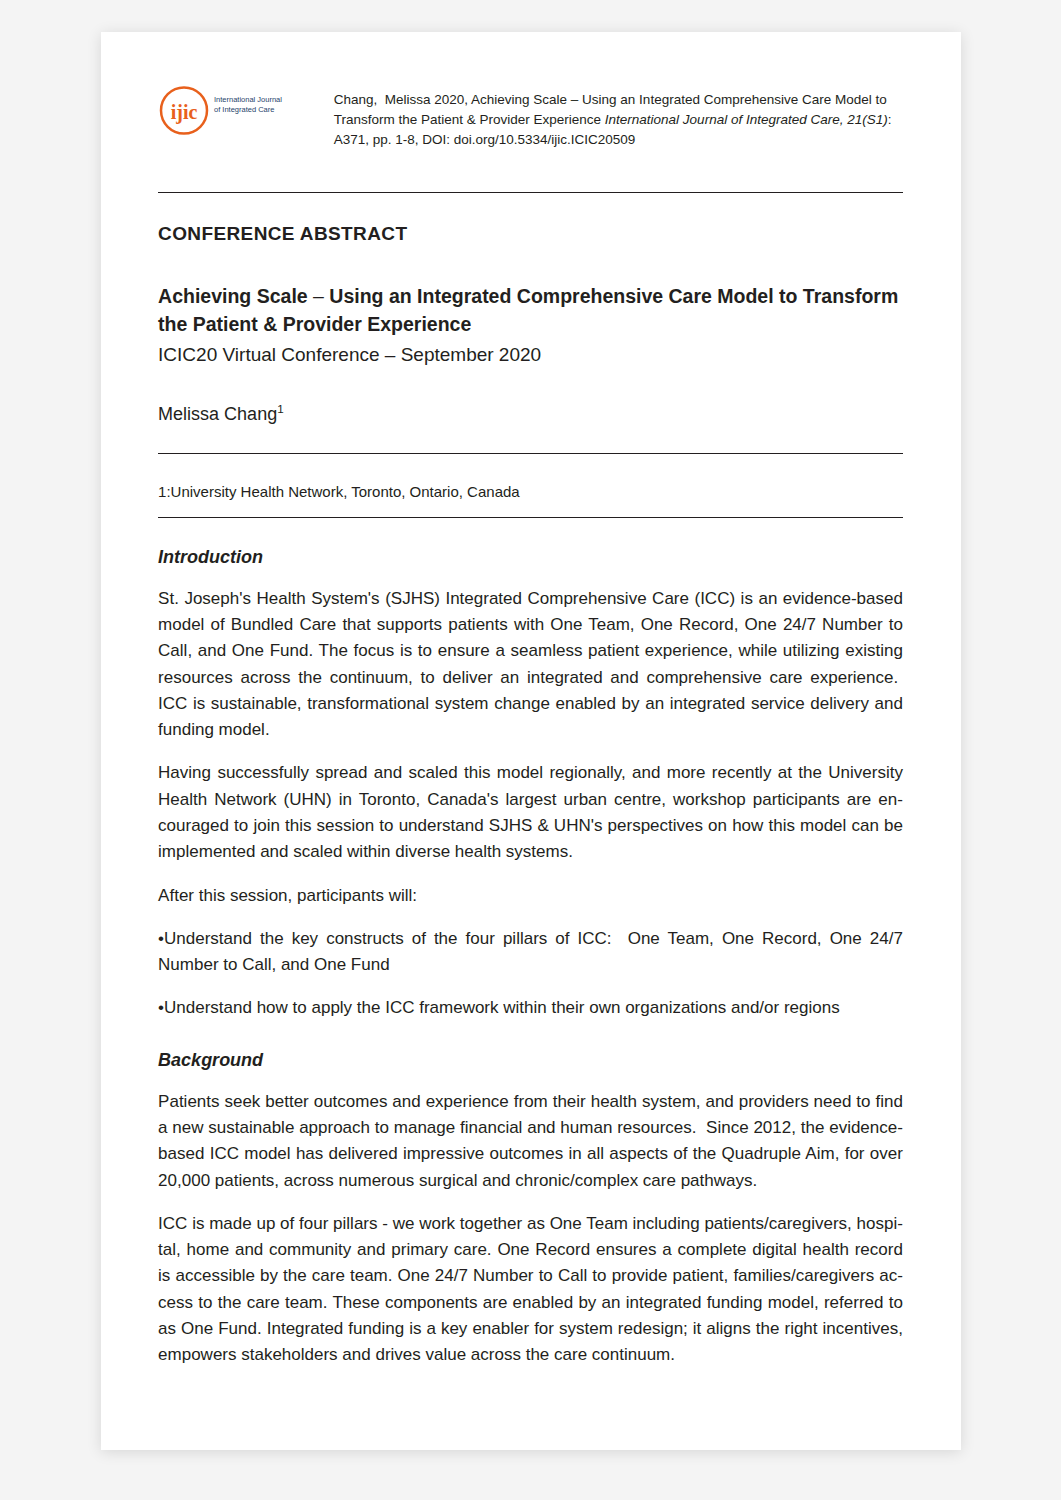ijic International Journal of Integrated Care
Chang, Melissa 2020, Achieving Scale – Using an Integrated Comprehensive Care Model to Transform the Patient & Provider Experience International Journal of Integrated Care, 21(S1): A371, pp. 1-8, DOI: doi.org/10.5334/ijic.ICIC20509
CONFERENCE ABSTRACT
Achieving Scale – Using an Integrated Comprehensive Care Model to Transform the Patient & Provider Experience
ICIC20 Virtual Conference – September 2020
Melissa Chang1
1:University Health Network, Toronto, Ontario, Canada
Introduction
St. Joseph's Health System's (SJHS) Integrated Comprehensive Care (ICC) is an evidence-based model of Bundled Care that supports patients with One Team, One Record, One 24/7 Number to Call, and One Fund. The focus is to ensure a seamless patient experience, while utilizing existing resources across the continuum, to deliver an integrated and comprehensive care experience. ICC is sustainable, transformational system change enabled by an integrated service delivery and funding model.
Having successfully spread and scaled this model regionally, and more recently at the University Health Network (UHN) in Toronto, Canada's largest urban centre, workshop participants are encouraged to join this session to understand SJHS & UHN's perspectives on how this model can be implemented and scaled within diverse health systems.
After this session, participants will:
•Understand the key constructs of the four pillars of ICC: One Team, One Record, One 24/7 Number to Call, and One Fund
•Understand how to apply the ICC framework within their own organizations and/or regions
Background
Patients seek better outcomes and experience from their health system, and providers need to find a new sustainable approach to manage financial and human resources. Since 2012, the evidence-based ICC model has delivered impressive outcomes in all aspects of the Quadruple Aim, for over 20,000 patients, across numerous surgical and chronic/complex care pathways.
ICC is made up of four pillars - we work together as One Team including patients/caregivers, hospital, home and community and primary care. One Record ensures a complete digital health record is accessible by the care team. One 24/7 Number to Call to provide patient, families/caregivers access to the care team. These components are enabled by an integrated funding model, referred to as One Fund. Integrated funding is a key enabler for system redesign; it aligns the right incentives, empowers stakeholders and drives value across the care continuum.